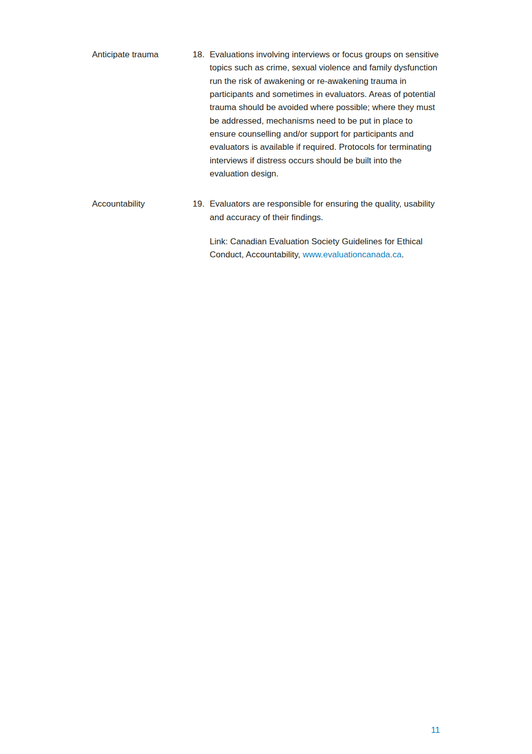Anticipate trauma
18.
Evaluations involving interviews or focus groups on sensitive topics such as crime, sexual violence and family dysfunction run the risk of awakening or re-awakening trauma in participants and sometimes in evaluators. Areas of potential trauma should be avoided where possible; where they must be addressed, mechanisms need to be put in place to ensure counselling and/or support for participants and evaluators is available if required. Protocols for terminating interviews if distress occurs should be built into the evaluation design.
Accountability
19.
Evaluators are responsible for ensuring the quality, usability and accuracy of their findings.
Link: Canadian Evaluation Society Guidelines for Ethical Conduct, Accountability, www.evaluationcanada.ca.
11